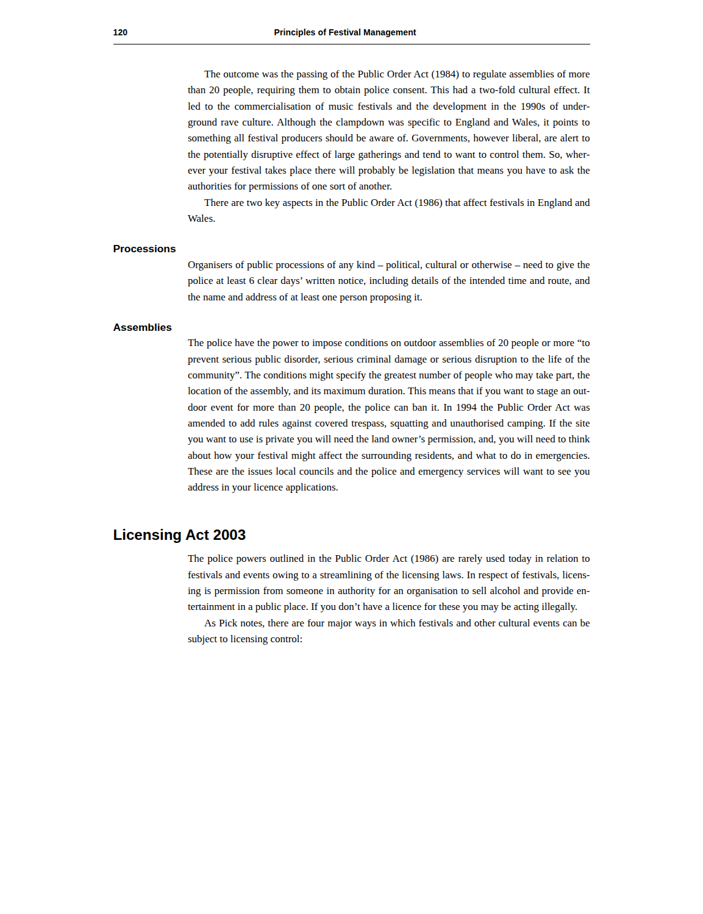120 Principles of Festival Management
The outcome was the passing of the Public Order Act (1984) to regulate assemblies of more than 20 people, requiring them to obtain police consent. This had a two-fold cultural effect. It led to the commercialisation of music festivals and the development in the 1990s of underground rave culture. Although the clampdown was specific to England and Wales, it points to something all festival producers should be aware of. Governments, however liberal, are alert to the potentially disruptive effect of large gatherings and tend to want to control them. So, wherever your festival takes place there will probably be legislation that means you have to ask the authorities for permissions of one sort of another.
There are two key aspects in the Public Order Act (1986) that affect festivals in England and Wales.
Processions
Organisers of public processions of any kind – political, cultural or otherwise – need to give the police at least 6 clear days’ written notice, including details of the intended time and route, and the name and address of at least one person proposing it.
Assemblies
The police have the power to impose conditions on outdoor assemblies of 20 people or more “to prevent serious public disorder, serious criminal damage or serious disruption to the life of the community”. The conditions might specify the greatest number of people who may take part, the location of the assembly, and its maximum duration. This means that if you want to stage an outdoor event for more than 20 people, the police can ban it. In 1994 the Public Order Act was amended to add rules against covered trespass, squatting and unauthorised camping. If the site you want to use is private you will need the land owner’s permission, and, you will need to think about how your festival might affect the surrounding residents, and what to do in emergencies. These are the issues local councils and the police and emergency services will want to see you address in your licence applications.
Licensing Act 2003
The police powers outlined in the Public Order Act (1986) are rarely used today in relation to festivals and events owing to a streamlining of the licensing laws. In respect of festivals, licensing is permission from someone in authority for an organisation to sell alcohol and provide entertainment in a public place. If you don’t have a licence for these you may be acting illegally.
As Pick notes, there are four major ways in which festivals and other cultural events can be subject to licensing control: